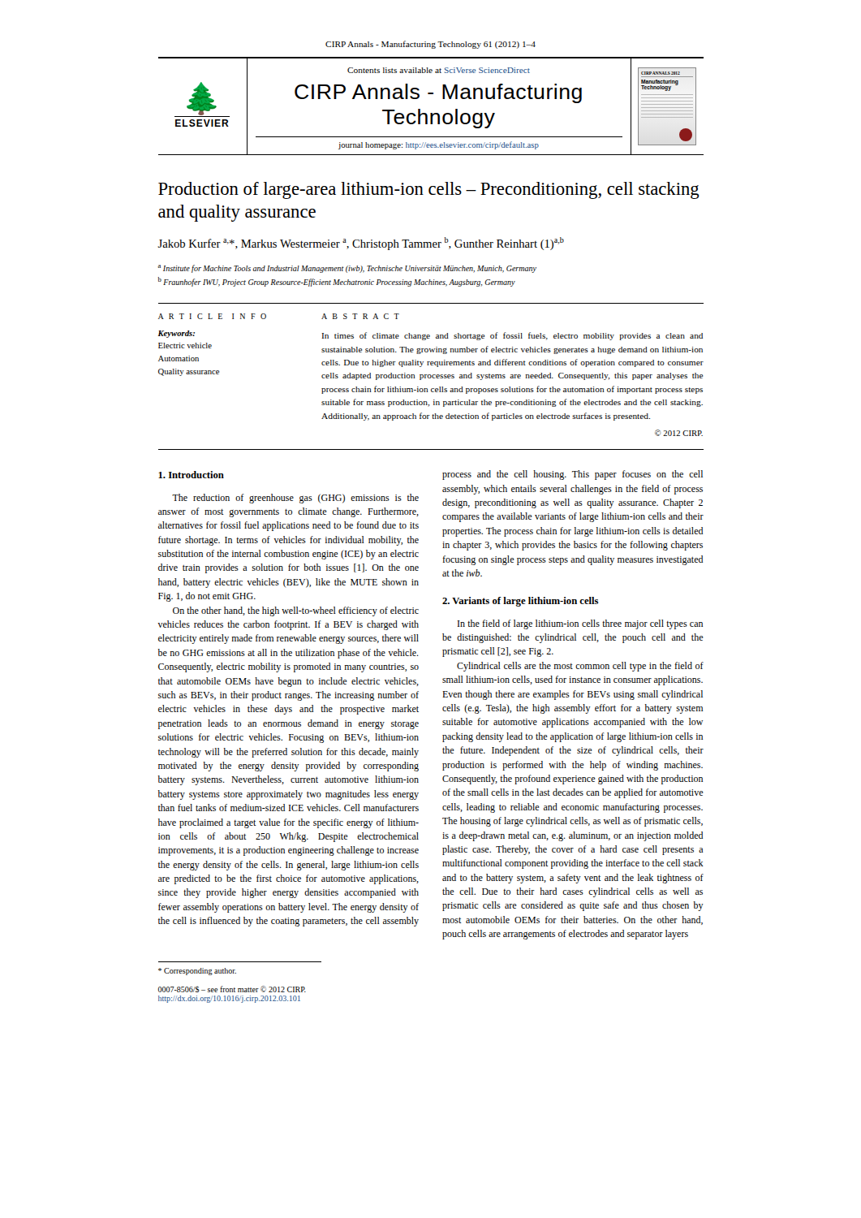CIRP Annals - Manufacturing Technology 61 (2012) 1–4
🌲 ELSEVIER
Contents lists available at SciVerse ScienceDirect
CIRP Annals - Manufacturing Technology
journal homepage: http://ees.elsevier.com/cirp/default.asp
CIRP ANNALS 2012
Manufacturing
Technology
Production of large-area lithium-ion cells – Preconditioning, cell stacking and quality assurance
Jakob Kurfer a,*, Markus Westermeier a, Christoph Tammer b, Gunther Reinhart (1)a,b
a Institute for Machine Tools and Industrial Management (iwb), Technische Universität München, Munich, Germany
b Fraunhofer IWU, Project Group Resource-Efficient Mechatronic Processing Machines, Augsburg, Germany
A R T I C L E I N F O
Keywords:
Electric vehicle
Automation
Quality assurance
A B S T R A C T
In times of climate change and shortage of fossil fuels, electro mobility provides a clean and sustainable solution. The growing number of electric vehicles generates a huge demand on lithium-ion cells. Due to higher quality requirements and different conditions of operation compared to consumer cells adapted production processes and systems are needed. Consequently, this paper analyses the process chain for lithium-ion cells and proposes solutions for the automation of important process steps suitable for mass production, in particular the pre-conditioning of the electrodes and the cell stacking. Additionally, an approach for the detection of particles on electrode surfaces is presented.
© 2012 CIRP.
1. Introduction
The reduction of greenhouse gas (GHG) emissions is the answer of most governments to climate change. Furthermore, alternatives for fossil fuel applications need to be found due to its future shortage. In terms of vehicles for individual mobility, the substitution of the internal combustion engine (ICE) by an electric drive train provides a solution for both issues [1]. On the one hand, battery electric vehicles (BEV), like the MUTE shown in Fig. 1, do not emit GHG.
On the other hand, the high well-to-wheel efficiency of electric vehicles reduces the carbon footprint. If a BEV is charged with electricity entirely made from renewable energy sources, there will be no GHG emissions at all in the utilization phase of the vehicle. Consequently, electric mobility is promoted in many countries, so that automobile OEMs have begun to include electric vehicles, such as BEVs, in their product ranges. The increasing number of electric vehicles in these days and the prospective market penetration leads to an enormous demand in energy storage solutions for electric vehicles. Focusing on BEVs, lithium-ion technology will be the preferred solution for this decade, mainly motivated by the energy density provided by corresponding battery systems. Nevertheless, current automotive lithium-ion battery systems store approximately two magnitudes less energy than fuel tanks of medium-sized ICE vehicles. Cell manufacturers have proclaimed a target value for the specific energy of lithium-ion cells of about 250 Wh/kg. Despite electrochemical improvements, it is a production engineering challenge to increase the energy density of the cells. In general, large lithium-ion cells are predicted to be the first choice for automotive applications, since they provide higher energy densities accompanied with fewer assembly operations on battery level. The energy density of the cell is influenced by the coating parameters, the cell assembly process and the cell housing. This paper focuses on the cell assembly, which entails several challenges in the field of process design, preconditioning as well as quality assurance. Chapter 2 compares the available variants of large lithium-ion cells and their properties. The process chain for large lithium-ion cells is detailed in chapter 3, which provides the basics for the following chapters focusing on single process steps and quality measures investigated at the iwb.
2. Variants of large lithium-ion cells
In the field of large lithium-ion cells three major cell types can be distinguished: the cylindrical cell, the pouch cell and the prismatic cell [2], see Fig. 2.
Cylindrical cells are the most common cell type in the field of small lithium-ion cells, used for instance in consumer applications. Even though there are examples for BEVs using small cylindrical cells (e.g. Tesla), the high assembly effort for a battery system suitable for automotive applications accompanied with the low packing density lead to the application of large lithium-ion cells in the future. Independent of the size of cylindrical cells, their production is performed with the help of winding machines. Consequently, the profound experience gained with the production of the small cells in the last decades can be applied for automotive cells, leading to reliable and economic manufacturing processes. The housing of large cylindrical cells, as well as of prismatic cells, is a deep-drawn metal can, e.g. aluminum, or an injection molded plastic case. Thereby, the cover of a hard case cell presents a multifunctional component providing the interface to the cell stack and to the battery system, a safety vent and the leak tightness of the cell. Due to their hard cases cylindrical cells as well as prismatic cells are considered as quite safe and thus chosen by most automobile OEMs for their batteries. On the other hand, pouch cells are arrangements of electrodes and separator layers
* Corresponding author.
0007-8506/$ – see front matter © 2012 CIRP.
http://dx.doi.org/10.1016/j.cirp.2012.03.101